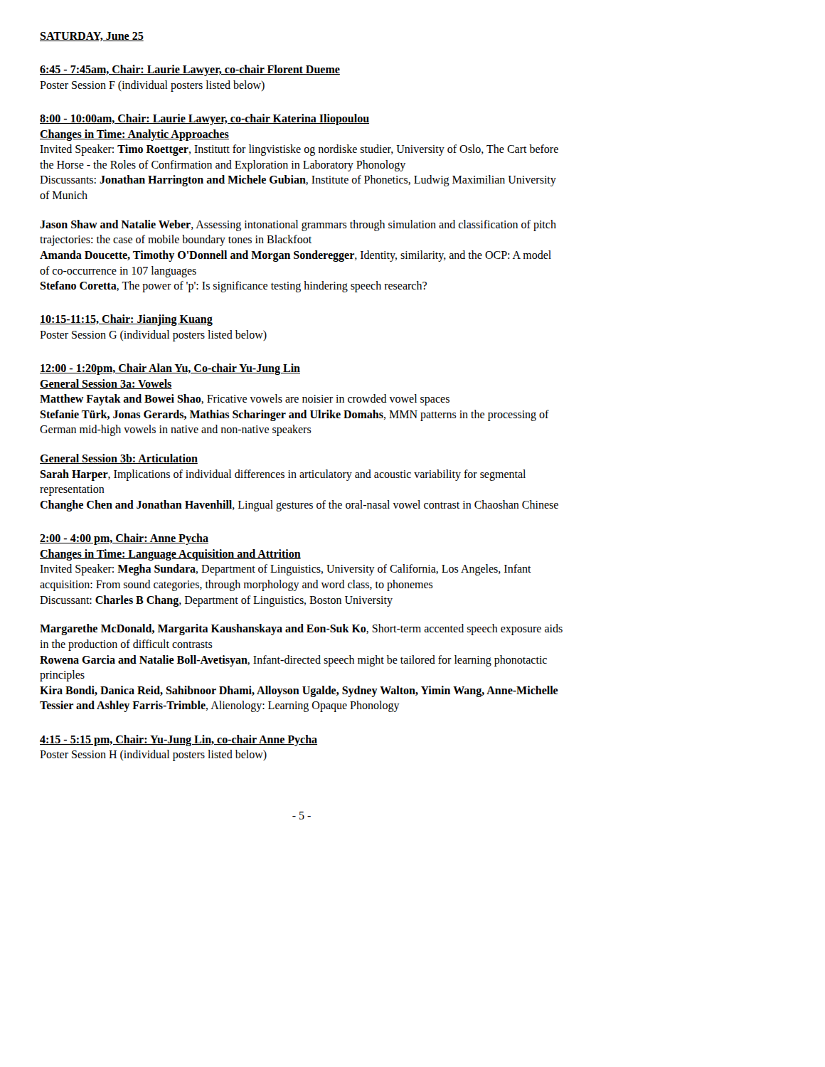SATURDAY, June 25
6:45 - 7:45am, Chair: Laurie Lawyer, co-chair Florent Dueme
Poster Session F (individual posters listed below)
8:00 - 10:00am, Chair: Laurie Lawyer, co-chair Katerina Iliopoulou
Changes in Time: Analytic Approaches
Invited Speaker: Timo Roettger, Institutt for lingvistiske og nordiske studier, University of Oslo, The Cart before the Horse - the Roles of Confirmation and Exploration in Laboratory Phonology
Discussants: Jonathan Harrington and Michele Gubian, Institute of Phonetics, Ludwig Maximilian University of Munich
Jason Shaw and Natalie Weber, Assessing intonational grammars through simulation and classification of pitch trajectories: the case of mobile boundary tones in Blackfoot
Amanda Doucette, Timothy O'Donnell and Morgan Sonderegger, Identity, similarity, and the OCP: A model of co-occurrence in 107 languages
Stefano Coretta, The power of 'p': Is significance testing hindering speech research?
10:15-11:15, Chair: Jianjing Kuang
Poster Session G (individual posters listed below)
12:00 - 1:20pm, Chair Alan Yu, Co-chair Yu-Jung Lin
General Session 3a: Vowels
Matthew Faytak and Bowei Shao, Fricative vowels are noisier in crowded vowel spaces
Stefanie Türk, Jonas Gerards, Mathias Scharinger and Ulrike Domahs, MMN patterns in the processing of German mid-high vowels in native and non-native speakers
General Session 3b: Articulation
Sarah Harper, Implications of individual differences in articulatory and acoustic variability for segmental representation
Changhe Chen and Jonathan Havenhill, Lingual gestures of the oral-nasal vowel contrast in Chaoshan Chinese
2:00 - 4:00 pm, Chair: Anne Pycha
Changes in Time: Language Acquisition and Attrition
Invited Speaker: Megha Sundara, Department of Linguistics, University of California, Los Angeles, Infant acquisition: From sound categories, through morphology and word class, to phonemes
Discussant: Charles B Chang, Department of Linguistics, Boston University
Margarethe McDonald, Margarita Kaushanskaya and Eon-Suk Ko, Short-term accented speech exposure aids in the production of difficult contrasts
Rowena Garcia and Natalie Boll-Avetisyan, Infant-directed speech might be tailored for learning phonotactic principles
Kira Bondi, Danica Reid, Sahibnoor Dhami, Alloyson Ugalde, Sydney Walton, Yimin Wang, Anne-Michelle Tessier and Ashley Farris-Trimble, Alienology: Learning Opaque Phonology
4:15 - 5:15 pm, Chair: Yu-Jung Lin, co-chair Anne Pycha
Poster Session H (individual posters listed below)
- 5 -